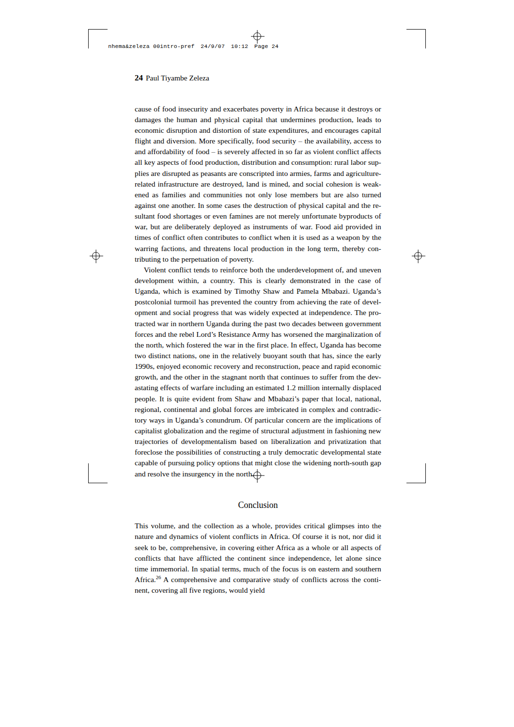nhema&zeleza 00intro-pref 24/9/07 10:12 Page 24
24 Paul Tiyambe Zeleza
cause of food insecurity and exacerbates poverty in Africa because it destroys or damages the human and physical capital that undermines production, leads to economic disruption and distortion of state expenditures, and encourages capital flight and diversion. More specifically, food security – the availability, access to and affordability of food – is severely affected in so far as violent conflict affects all key aspects of food production, distribution and consumption: rural labor supplies are disrupted as peasants are conscripted into armies, farms and agriculture-related infrastructure are destroyed, land is mined, and social cohesion is weakened as families and communities not only lose members but are also turned against one another. In some cases the destruction of physical capital and the resultant food shortages or even famines are not merely unfortunate byproducts of war, but are deliberately deployed as instruments of war. Food aid provided in times of conflict often contributes to conflict when it is used as a weapon by the warring factions, and threatens local production in the long term, thereby contributing to the perpetuation of poverty.
Violent conflict tends to reinforce both the underdevelopment of, and uneven development within, a country. This is clearly demonstrated in the case of Uganda, which is examined by Timothy Shaw and Pamela Mbabazi. Uganda’s postcolonial turmoil has prevented the country from achieving the rate of development and social progress that was widely expected at independence. The protracted war in northern Uganda during the past two decades between government forces and the rebel Lord’s Resistance Army has worsened the marginalization of the north, which fostered the war in the first place. In effect, Uganda has become two distinct nations, one in the relatively buoyant south that has, since the early 1990s, enjoyed economic recovery and reconstruction, peace and rapid economic growth, and the other in the stagnant north that continues to suffer from the devastating effects of warfare including an estimated 1.2 million internally displaced people. It is quite evident from Shaw and Mbabazi’s paper that local, national, regional, continental and global forces are imbricated in complex and contradictory ways in Uganda’s conundrum. Of particular concern are the implications of capitalist globalization and the regime of structural adjustment in fashioning new trajectories of developmentalism based on liberalization and privatization that foreclose the possibilities of constructing a truly democratic developmental state capable of pursuing policy options that might close the widening north-south gap and resolve the insurgency in the north.
Conclusion
This volume, and the collection as a whole, provides critical glimpses into the nature and dynamics of violent conflicts in Africa. Of course it is not, nor did it seek to be, comprehensive, in covering either Africa as a whole or all aspects of conflicts that have afflicted the continent since independence, let alone since time immemorial. In spatial terms, much of the focus is on eastern and southern Africa.26 A comprehensive and comparative study of conflicts across the continent, covering all five regions, would yield